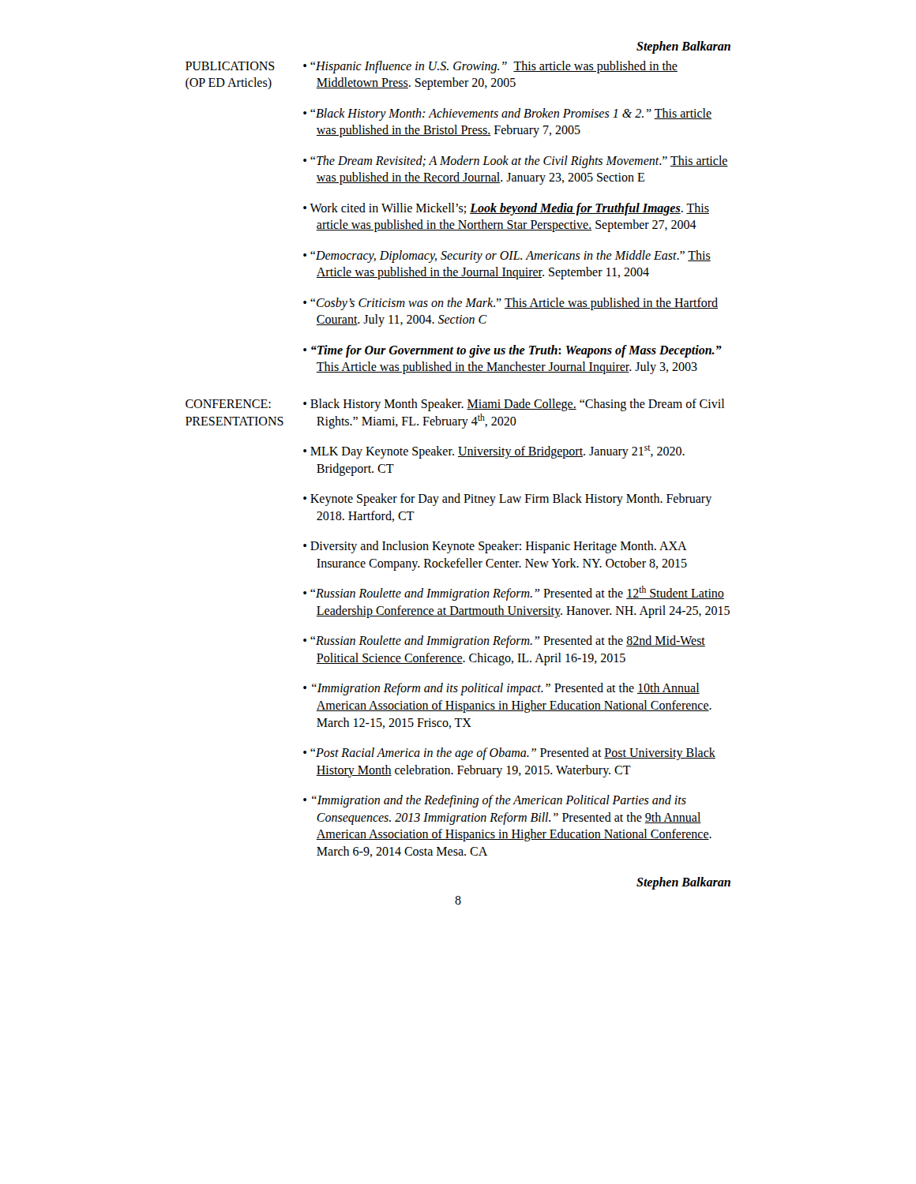Stephen Balkaran
| PUBLICATIONS (OP ED Articles) | • “ Hispanic Influence in U.S. Growing.” This article was published in the Middletown Press . September 20, 2005 • “ Black History Month: Achievements and Broken Promises 1 & 2.” This article was published in the Bristol Press. February 7, 2005 • “ The Dream Revisited; A Modern Look at the Civil Rights Movement .” This article was published in the Record Journal . January 23, 2005 Section E • Work cited in Willie Mickell’s; Look beyond Media for Truthful Images . This article was published in the Northern Star Perspective. September 27, 2004 • “ Democracy, Diplomacy, Security or OIL. Americans in the Middle East .” This Article was published in the Journal Inquirer . September 11, 2004 • “ Cosby’s Criticism was on the Mark .” This Article was published in the Hartford Courant . July 11, 2004. Section C • “Time for Our Government to give us the Truth : Weapons of Mass Deception.” This Article was published in the Manchester Journal Inquirer . July 3, 2003 |
| CONFERENCE: PRESENTATIONS | • Black History Month Speaker. Miami Dade College. “Chasing the Dream of Civil Rights.” Miami, FL. February 4 th , 2020 • MLK Day Keynote Speaker. University of Bridgeport . January 21 st , 2020. Bridgeport. CT • Keynote Speaker for Day and Pitney Law Firm Black History Month. February 2018. Hartford, CT • Diversity and Inclusion Keynote Speaker: Hispanic Heritage Month. AXA Insurance Company. Rockefeller Center. New York. NY. October 8, 2015 • “ Russian Roulette and Immigration Reform.” Presented at the 12 th Student Latino Leadership Conference at Dartmouth University . Hanover. NH. April 24-25, 2015 • “ Russian Roulette and Immigration Reform.” Presented at the 82nd Mid-West Political Science Conference . Chicago, IL. April 16-19, 2015 • “Immigration Reform and its political impact.” Presented at the 10th Annual American Association of Hispanics in Higher Education National Conference . March 12-15, 2015 Frisco, TX • “ Post Racial America in the age of Obama.” Presented at Post University Black History Month celebration. February 19, 2015. Waterbury. CT • “Immigration and the Redefining of the American Political Parties and its Consequences. 2013 Immigration Reform Bill.” Presented at the 9th Annual American Association of Hispanics in Higher Education National Conference . March 6-9, 2014 Costa Mesa. CA |
Stephen Balkaran
8